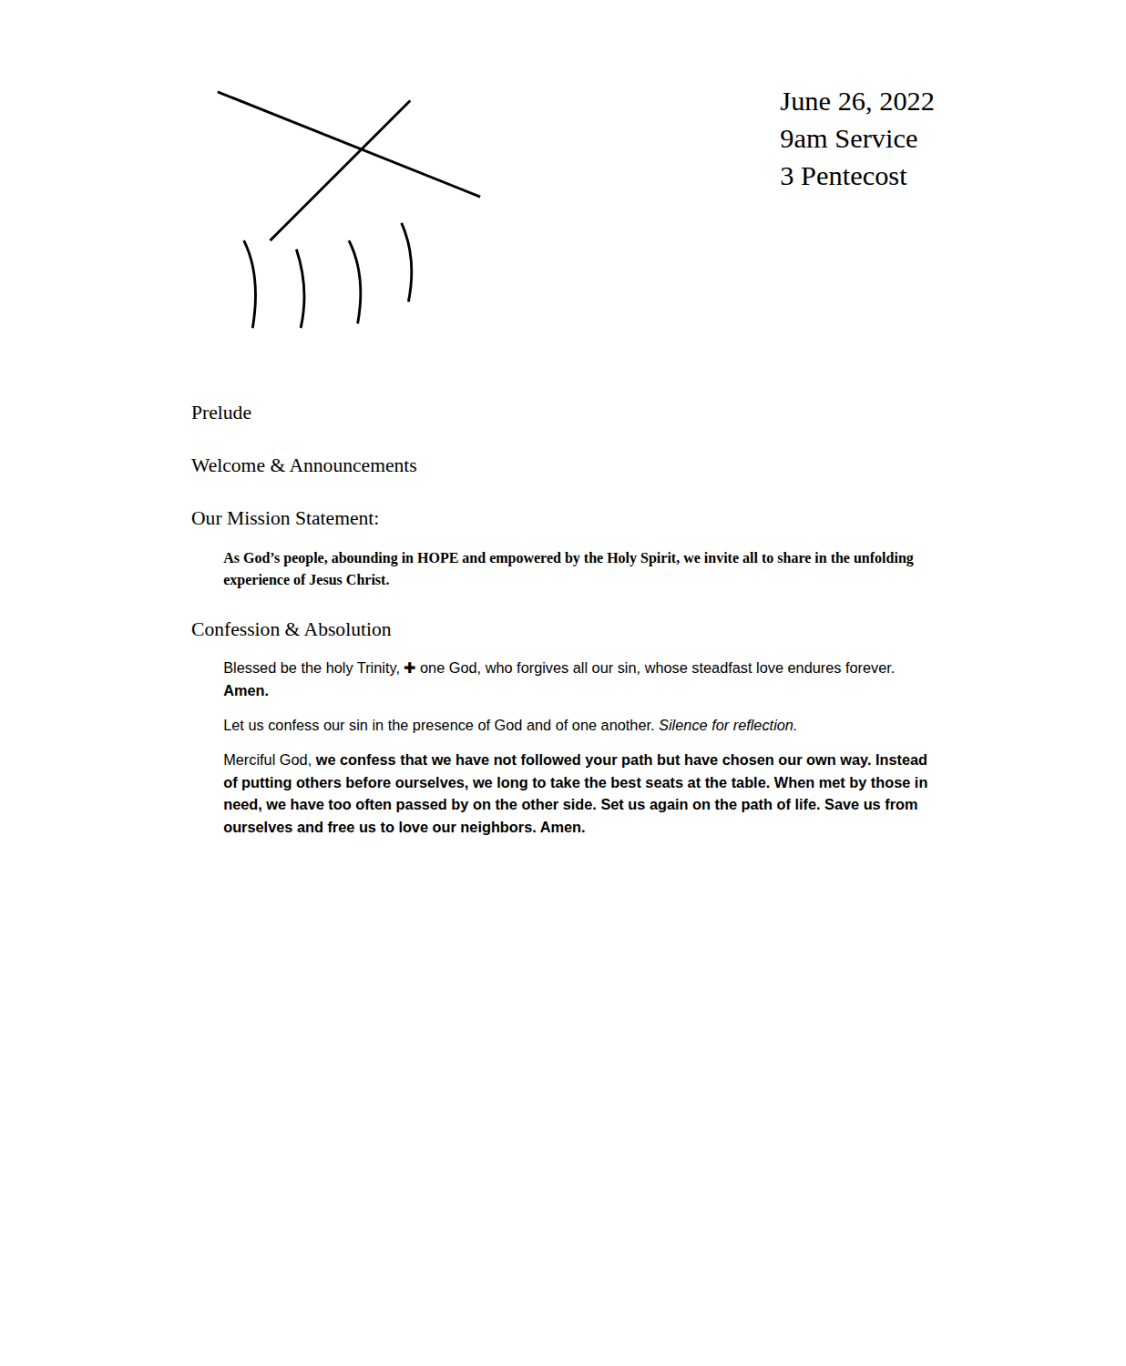June 26, 2022 9am Service 3 Pentecost
Prelude
Welcome & Announcements
Our Mission Statement:
As God’s people, abounding in HOPE and empowered by the Holy Spirit, we invite all to share in the unfolding experience of Jesus Christ.
Confession & Absolution
Blessed be the holy Trinity, ✚ one God, who forgives all our sin, whose steadfast love endures forever. Amen.
Let us confess our sin in the presence of God and of one another. Silence for reflection.
Merciful God, we confess that we have not followed your path but have chosen our own way. Instead of putting others before ourselves, we long to take the best seats at the table. When met by those in need, we have too often passed by on the other side. Set us again on the path of life. Save us from ourselves and free us to love our neighbors. Amen.